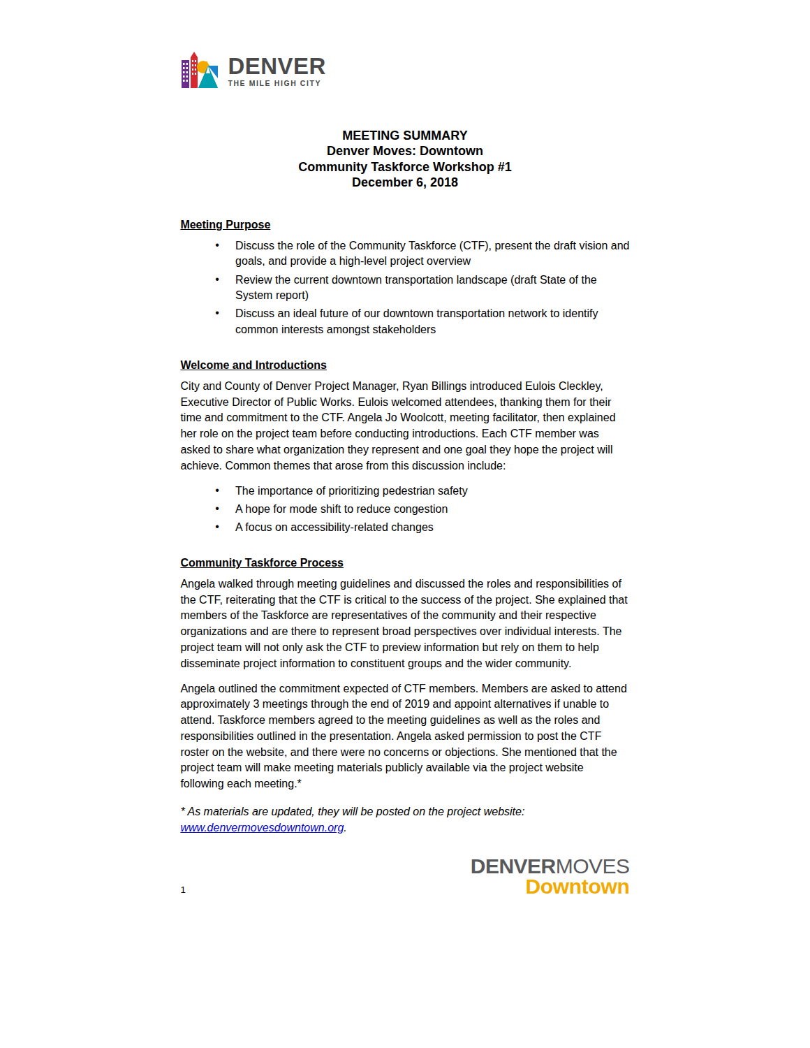DENVER
THE MILE HIGH CITY
MEETING SUMMARY
Denver Moves: Downtown
Community Taskforce Workshop #1
December 6, 2018
Meeting Purpose
Discuss the role of the Community Taskforce (CTF), present the draft vision and goals, and provide a high-level project overview
Review the current downtown transportation landscape (draft State of the System report)
Discuss an ideal future of our downtown transportation network to identify common interests amongst stakeholders
Welcome and Introductions
City and County of Denver Project Manager, Ryan Billings introduced Eulois Cleckley, Executive Director of Public Works. Eulois welcomed attendees, thanking them for their time and commitment to the CTF. Angela Jo Woolcott, meeting facilitator, then explained her role on the project team before conducting introductions. Each CTF member was asked to share what organization they represent and one goal they hope the project will achieve. Common themes that arose from this discussion include:
The importance of prioritizing pedestrian safety
A hope for mode shift to reduce congestion
A focus on accessibility-related changes
Community Taskforce Process
Angela walked through meeting guidelines and discussed the roles and responsibilities of the CTF, reiterating that the CTF is critical to the success of the project. She explained that members of the Taskforce are representatives of the community and their respective organizations and are there to represent broad perspectives over individual interests. The project team will not only ask the CTF to preview information but rely on them to help disseminate project information to constituent groups and the wider community.
Angela outlined the commitment expected of CTF members. Members are asked to attend approximately 3 meetings through the end of 2019 and appoint alternatives if unable to attend. Taskforce members agreed to the meeting guidelines as well as the roles and responsibilities outlined in the presentation. Angela asked permission to post the CTF roster on the website, and there were no concerns or objections. She mentioned that the project team will make meeting materials publicly available via the project website following each meeting.*
* As materials are updated, they will be posted on the project website:
www.denvermovesdowntown.org.
1
DENVER MOVES
Downtown